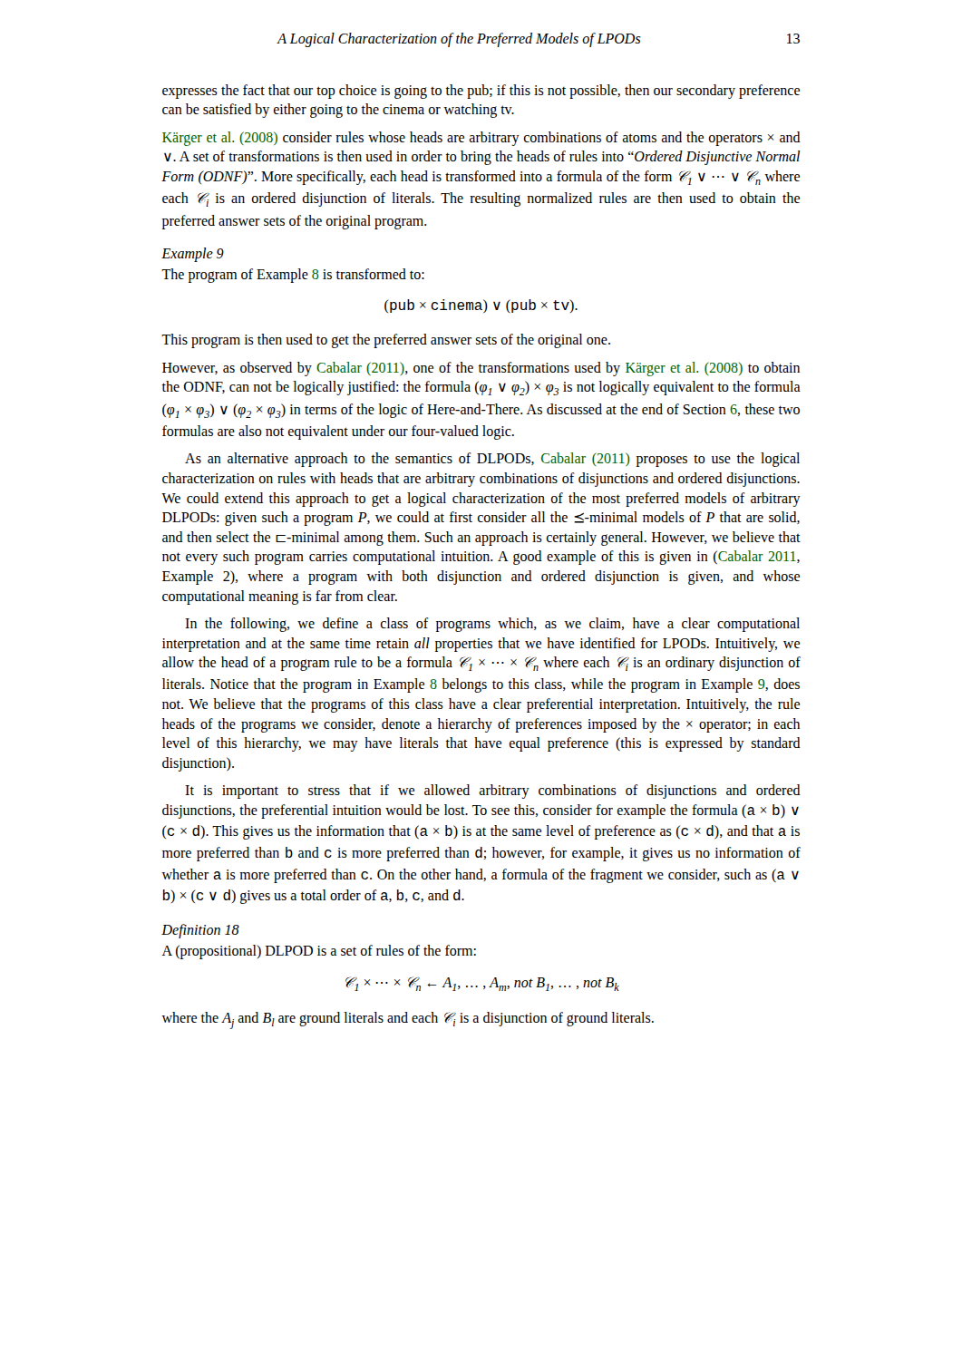A Logical Characterization of the Preferred Models of LPODs 13
expresses the fact that our top choice is going to the pub; if this is not possible, then our secondary preference can be satisfied by either going to the cinema or watching tv.
Kärger et al. (2008) consider rules whose heads are arbitrary combinations of atoms and the operators × and ∨. A set of transformations is then used in order to bring the heads of rules into “Ordered Disjunctive Normal Form (ODNF)”. More specifically, each head is transformed into a formula of the form 𝒞1 ∨ ⋯ ∨ 𝒞n where each 𝒞i is an ordered disjunction of literals. The resulting normalized rules are then used to obtain the preferred answer sets of the original program.
Example 9
The program of Example 8 is transformed to:
(pub × cinema) ∨ (pub × tv).
This program is then used to get the preferred answer sets of the original one.
However, as observed by Cabalar (2011), one of the transformations used by Kärger et al. (2008) to obtain the ODNF, can not be logically justified: the formula (φ1 ∨ φ2) × φ3 is not logically equivalent to the formula (φ1 × φ3) ∨ (φ2 × φ3) in terms of the logic of Here-and-There. As discussed at the end of Section 6, these two formulas are also not equivalent under our four-valued logic.
As an alternative approach to the semantics of DLPODs, Cabalar (2011) proposes to use the logical characterization on rules with heads that are arbitrary combinations of disjunctions and ordered disjunctions. We could extend this approach to get a logical characterization of the most preferred models of arbitrary DLPODs: given such a program P, we could at first consider all the ⪯-minimal models of P that are solid, and then select the ⊏-minimal among them. Such an approach is certainly general. However, we believe that not every such program carries computational intuition. A good example of this is given in (Cabalar 2011, Example 2), where a program with both disjunction and ordered disjunction is given, and whose computational meaning is far from clear.
In the following, we define a class of programs which, as we claim, have a clear computational interpretation and at the same time retain all properties that we have identified for LPODs. Intuitively, we allow the head of a program rule to be a formula 𝒞1 × ⋯ × 𝒞n where each 𝒞i is an ordinary disjunction of literals. Notice that the program in Example 8 belongs to this class, while the program in Example 9, does not. We believe that the programs of this class have a clear preferential interpretation. Intuitively, the rule heads of the programs we consider, denote a hierarchy of preferences imposed by the × operator; in each level of this hierarchy, we may have literals that have equal preference (this is expressed by standard disjunction).
It is important to stress that if we allowed arbitrary combinations of disjunctions and ordered disjunctions, the preferential intuition would be lost. To see this, consider for example the formula (a × b) ∨ (c × d). This gives us the information that (a × b) is at the same level of preference as (c × d), and that a is more preferred than b and c is more preferred than d; however, for example, it gives us no information of whether a is more preferred than c. On the other hand, a formula of the fragment we consider, such as (a ∨ b) × (c ∨ d) gives us a total order of a, b, c, and d.
Definition 18
A (propositional) DLPOD is a set of rules of the form:
𝒞1 × ⋯ × 𝒞n ← A1, … , Am, not B1, … , not Bk
where the Aj and Bl are ground literals and each 𝒞i is a disjunction of ground literals.